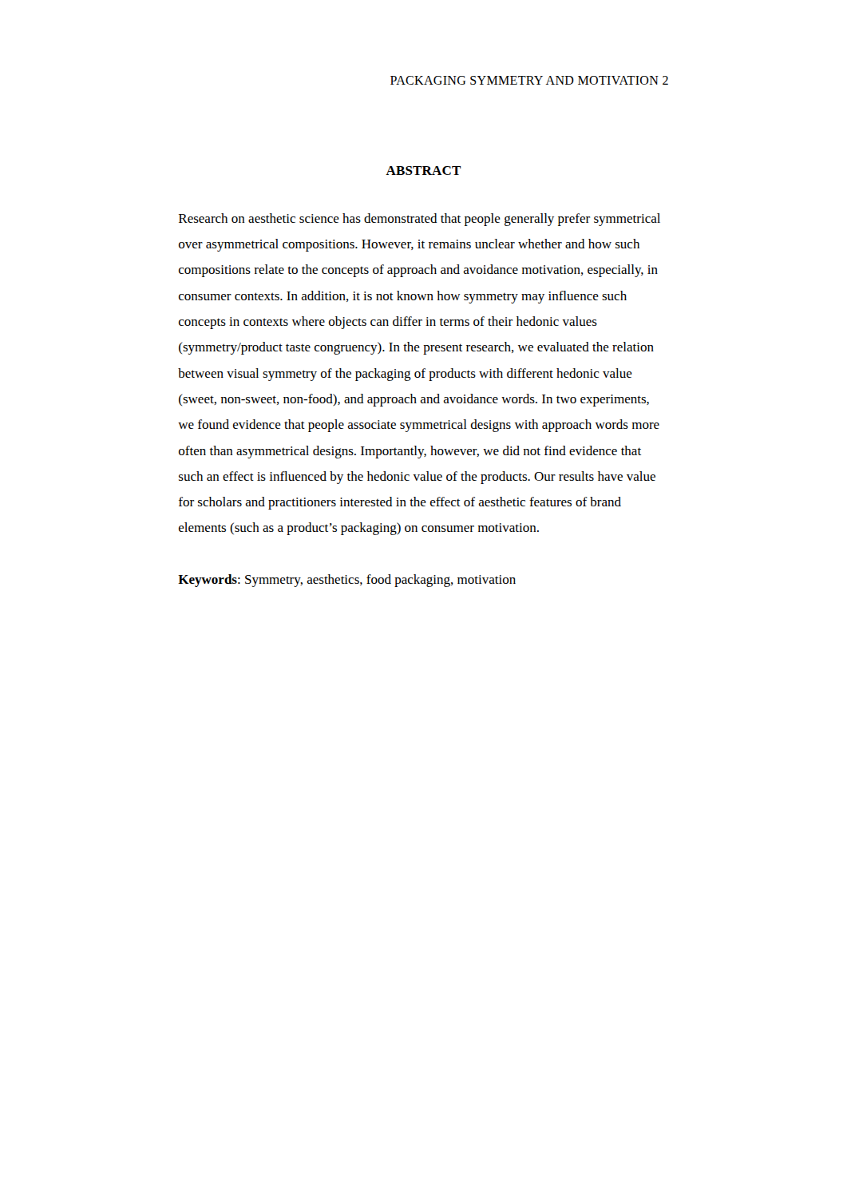PACKAGING SYMMETRY AND MOTIVATION 2
ABSTRACT
Research on aesthetic science has demonstrated that people generally prefer symmetrical over asymmetrical compositions. However, it remains unclear whether and how such compositions relate to the concepts of approach and avoidance motivation, especially, in consumer contexts. In addition, it is not known how symmetry may influence such concepts in contexts where objects can differ in terms of their hedonic values (symmetry/product taste congruency). In the present research, we evaluated the relation between visual symmetry of the packaging of products with different hedonic value (sweet, non-sweet, non-food), and approach and avoidance words. In two experiments, we found evidence that people associate symmetrical designs with approach words more often than asymmetrical designs. Importantly, however, we did not find evidence that such an effect is influenced by the hedonic value of the products. Our results have value for scholars and practitioners interested in the effect of aesthetic features of brand elements (such as a product’s packaging) on consumer motivation.
Keywords: Symmetry, aesthetics, food packaging, motivation